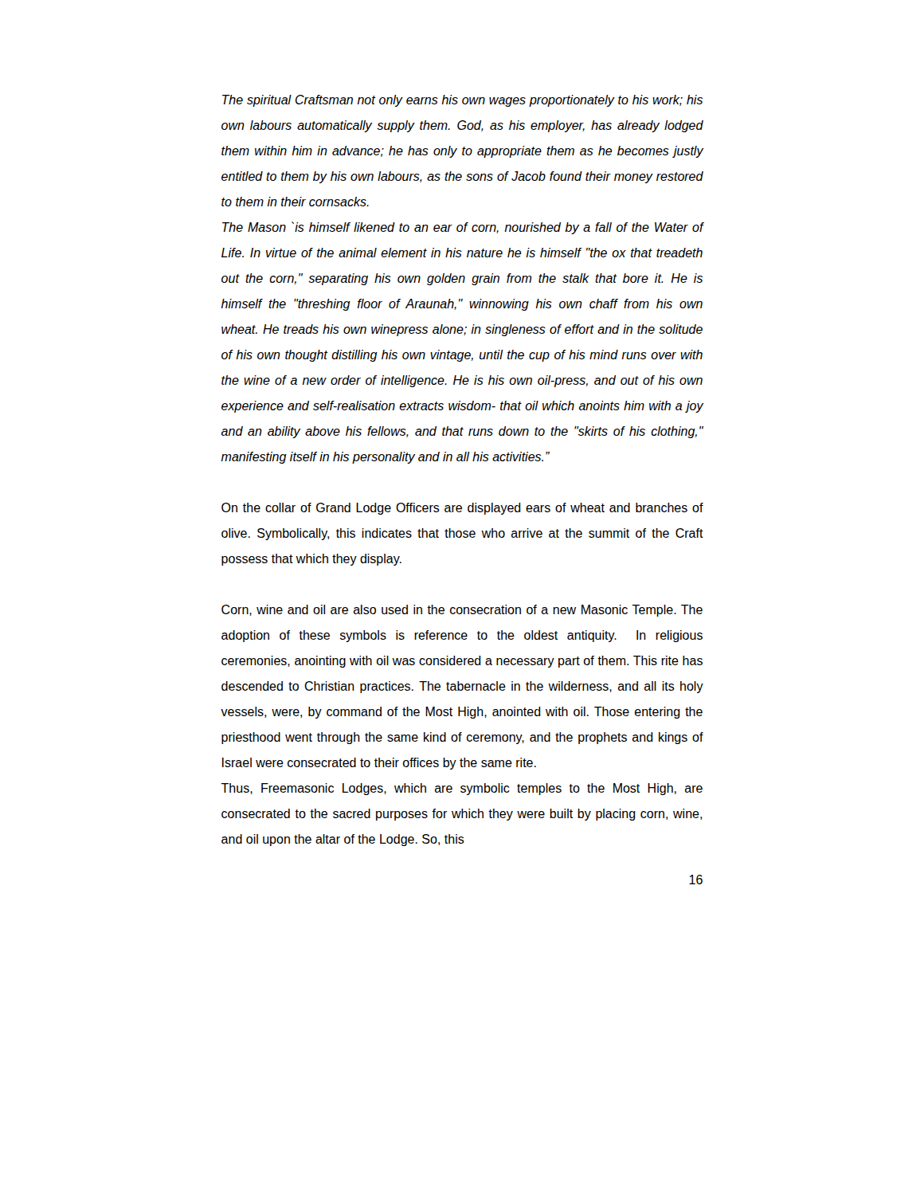The spiritual Craftsman not only earns his own wages proportionately to his work; his own labours automatically supply them. God, as his employer, has already lodged them within him in advance; he has only to appropriate them as he becomes justly entitled to them by his own labours, as the sons of Jacob found their money restored to them in their cornsacks.
The Mason `is himself likened to an ear of corn, nourished by a fall of the Water of Life. In virtue of the animal element in his nature he is himself "the ox that treadeth out the corn," separating his own golden grain from the stalk that bore it. He is himself the "threshing floor of Araunah," winnowing his own chaff from his own wheat. He treads his own winepress alone; in singleness of effort and in the solitude of his own thought distilling his own vintage, until the cup of his mind runs over with the wine of a new order of intelligence. He is his own oil-press, and out of his own experience and self-realisation extracts wisdom- that oil which anoints him with a joy and an ability above his fellows, and that runs down to the "skirts of his clothing," manifesting itself in his personality and in all his activities.”
On the collar of Grand Lodge Officers are displayed ears of wheat and branches of olive. Symbolically, this indicates that those who arrive at the summit of the Craft possess that which they display.
Corn, wine and oil are also used in the consecration of a new Masonic Temple. The adoption of these symbols is reference to the oldest antiquity. In religious ceremonies, anointing with oil was considered a necessary part of them. This rite has descended to Christian practices. The tabernacle in the wilderness, and all its holy vessels, were, by command of the Most High, anointed with oil. Those entering the priesthood went through the same kind of ceremony, and the prophets and kings of Israel were consecrated to their offices by the same rite.
Thus, Freemasonic Lodges, which are symbolic temples to the Most High, are consecrated to the sacred purposes for which they were built by placing corn, wine, and oil upon the altar of the Lodge. So, this
16